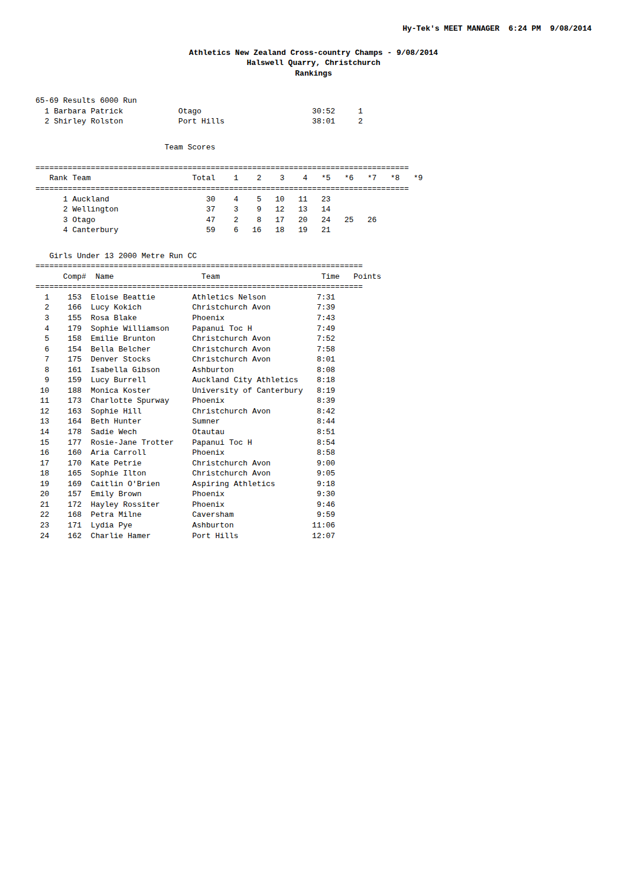Hy-Tek's MEET MANAGER 6:24 PM 9/08/2014
Athletics New Zealand Cross-country Champs - 9/08/2014
Halswell Quarry, Christchurch
Rankings
65-69 Results 6000 Run
  1 Barbara Patrick            Otago                        30:52     1
  2 Shirley Rolston            Port Hills                   38:01     2
                            Team Scores

=================================================================================
   Rank Team                      Total    1    2    3    4   *5   *6   *7   *8   *9
=================================================================================
      1 Auckland                     30    4    5   10   11   23
      2 Wellington                   37    3    9   12   13   14
      3 Otago                        47    2    8   17   20   24   25   26
      4 Canterbury                   59    6   16   18   19   21
   Girls Under 13 2000 Metre Run CC
=======================================================================
      Comp#  Name                   Team                      Time   Points
=======================================================================
  1    153  Eloise Beattie        Athletics Nelson           7:31
  2    166  Lucy Kokich           Christchurch Avon          7:39
  3    155  Rosa Blake            Phoenix                    7:43
  4    179  Sophie Williamson     Papanui Toc H              7:49
  5    158  Emilie Brunton        Christchurch Avon          7:52
  6    154  Bella Belcher         Christchurch Avon          7:58
  7    175  Denver Stocks         Christchurch Avon          8:01
  8    161  Isabella Gibson       Ashburton                  8:08
  9    159  Lucy Burrell          Auckland City Athletics    8:18
 10    188  Monica Koster         University of Canterbury   8:19
 11    173  Charlotte Spurway     Phoenix                    8:39
 12    163  Sophie Hill           Christchurch Avon          8:42
 13    164  Beth Hunter           Sumner                     8:44
 14    178  Sadie Wech            Otautau                    8:51
 15    177  Rosie-Jane Trotter    Papanui Toc H              8:54
 16    160  Aria Carroll          Phoenix                    8:58
 17    170  Kate Petrie           Christchurch Avon          9:00
 18    165  Sophie Ilton          Christchurch Avon          9:05
 19    169  Caitlin O'Brien       Aspiring Athletics         9:18
 20    157  Emily Brown           Phoenix                    9:30
 21    172  Hayley Rossiter       Phoenix                    9:46
 22    168  Petra Milne           Caversham                  9:59
 23    171  Lydia Pye             Ashburton                 11:06
 24    162  Charlie Hamer         Port Hills                12:07